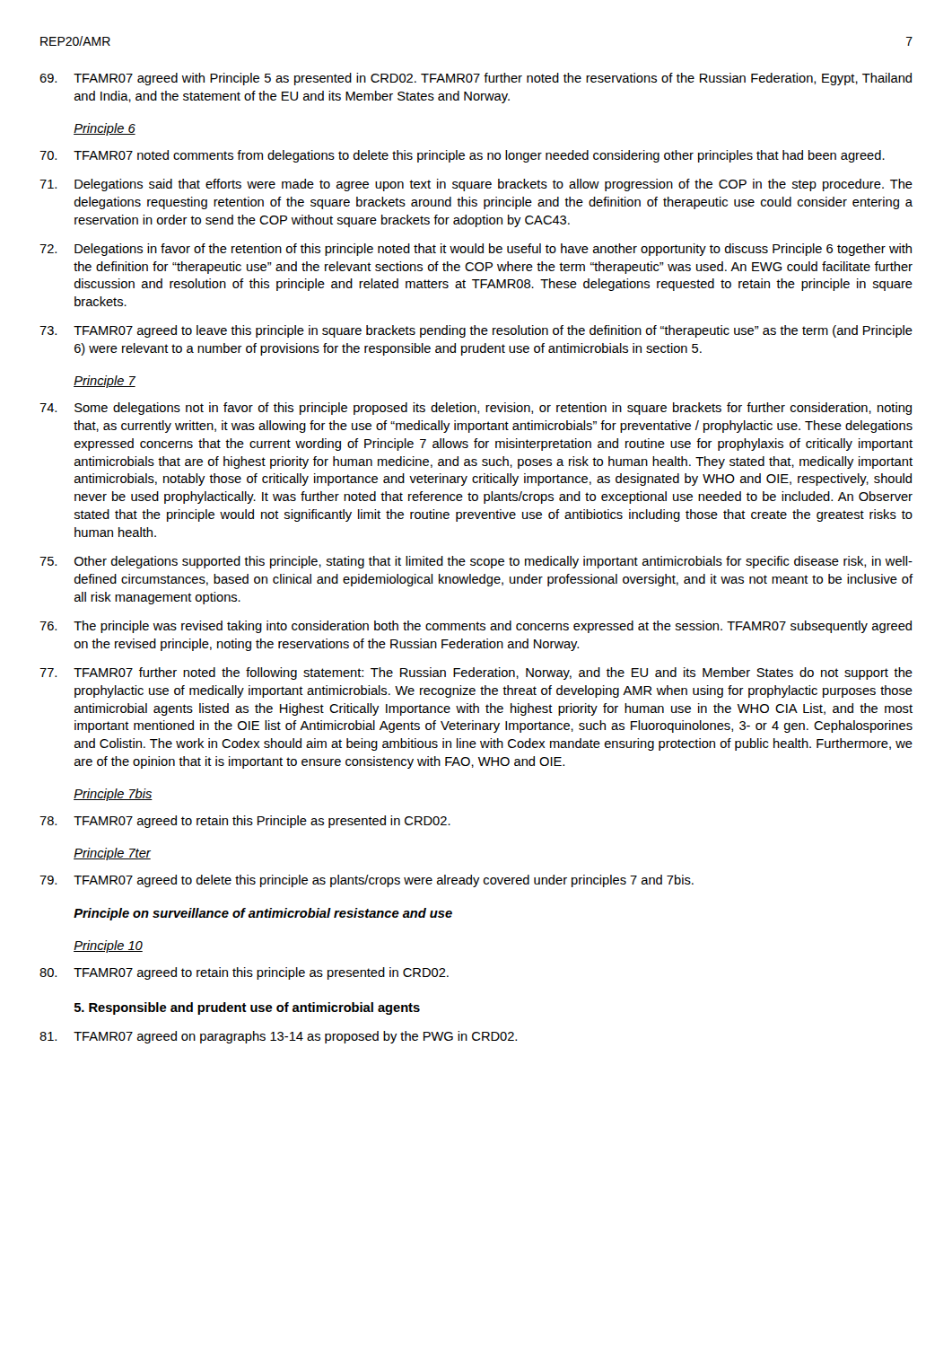REP20/AMR 7
69. TFAMR07 agreed with Principle 5 as presented in CRD02. TFAMR07 further noted the reservations of the Russian Federation, Egypt, Thailand and India, and the statement of the EU and its Member States and Norway.
Principle 6
70. TFAMR07 noted comments from delegations to delete this principle as no longer needed considering other principles that had been agreed.
71. Delegations said that efforts were made to agree upon text in square brackets to allow progression of the COP in the step procedure. The delegations requesting retention of the square brackets around this principle and the definition of therapeutic use could consider entering a reservation in order to send the COP without square brackets for adoption by CAC43.
72. Delegations in favor of the retention of this principle noted that it would be useful to have another opportunity to discuss Principle 6 together with the definition for “therapeutic use” and the relevant sections of the COP where the term “therapeutic” was used. An EWG could facilitate further discussion and resolution of this principle and related matters at TFAMR08. These delegations requested to retain the principle in square brackets.
73. TFAMR07 agreed to leave this principle in square brackets pending the resolution of the definition of “therapeutic use” as the term (and Principle 6) were relevant to a number of provisions for the responsible and prudent use of antimicrobials in section 5.
Principle 7
74. Some delegations not in favor of this principle proposed its deletion, revision, or retention in square brackets for further consideration, noting that, as currently written, it was allowing for the use of “medically important antimicrobials” for preventative / prophylactic use. These delegations expressed concerns that the current wording of Principle 7 allows for misinterpretation and routine use for prophylaxis of critically important antimicrobials that are of highest priority for human medicine, and as such, poses a risk to human health. They stated that, medically important antimicrobials, notably those of critically importance and veterinary critically importance, as designated by WHO and OIE, respectively, should never be used prophylactically. It was further noted that reference to plants/crops and to exceptional use needed to be included. An Observer stated that the principle would not significantly limit the routine preventive use of antibiotics including those that create the greatest risks to human health.
75. Other delegations supported this principle, stating that it limited the scope to medically important antimicrobials for specific disease risk, in well-defined circumstances, based on clinical and epidemiological knowledge, under professional oversight, and it was not meant to be inclusive of all risk management options.
76. The principle was revised taking into consideration both the comments and concerns expressed at the session. TFAMR07 subsequently agreed on the revised principle, noting the reservations of the Russian Federation and Norway.
77. TFAMR07 further noted the following statement: The Russian Federation, Norway, and the EU and its Member States do not support the prophylactic use of medically important antimicrobials. We recognize the threat of developing AMR when using for prophylactic purposes those antimicrobial agents listed as the Highest Critically Importance with the highest priority for human use in the WHO CIA List, and the most important mentioned in the OIE list of Antimicrobial Agents of Veterinary Importance, such as Fluoroquinolones, 3- or 4 gen. Cephalosporines and Colistin. The work in Codex should aim at being ambitious in line with Codex mandate ensuring protection of public health. Furthermore, we are of the opinion that it is important to ensure consistency with FAO, WHO and OIE.
Principle 7bis
78. TFAMR07 agreed to retain this Principle as presented in CRD02.
Principle 7ter
79. TFAMR07 agreed to delete this principle as plants/crops were already covered under principles 7 and 7bis.
Principle on surveillance of antimicrobial resistance and use
Principle 10
80. TFAMR07 agreed to retain this principle as presented in CRD02.
5. Responsible and prudent use of antimicrobial agents
81. TFAMR07 agreed on paragraphs 13-14 as proposed by the PWG in CRD02.